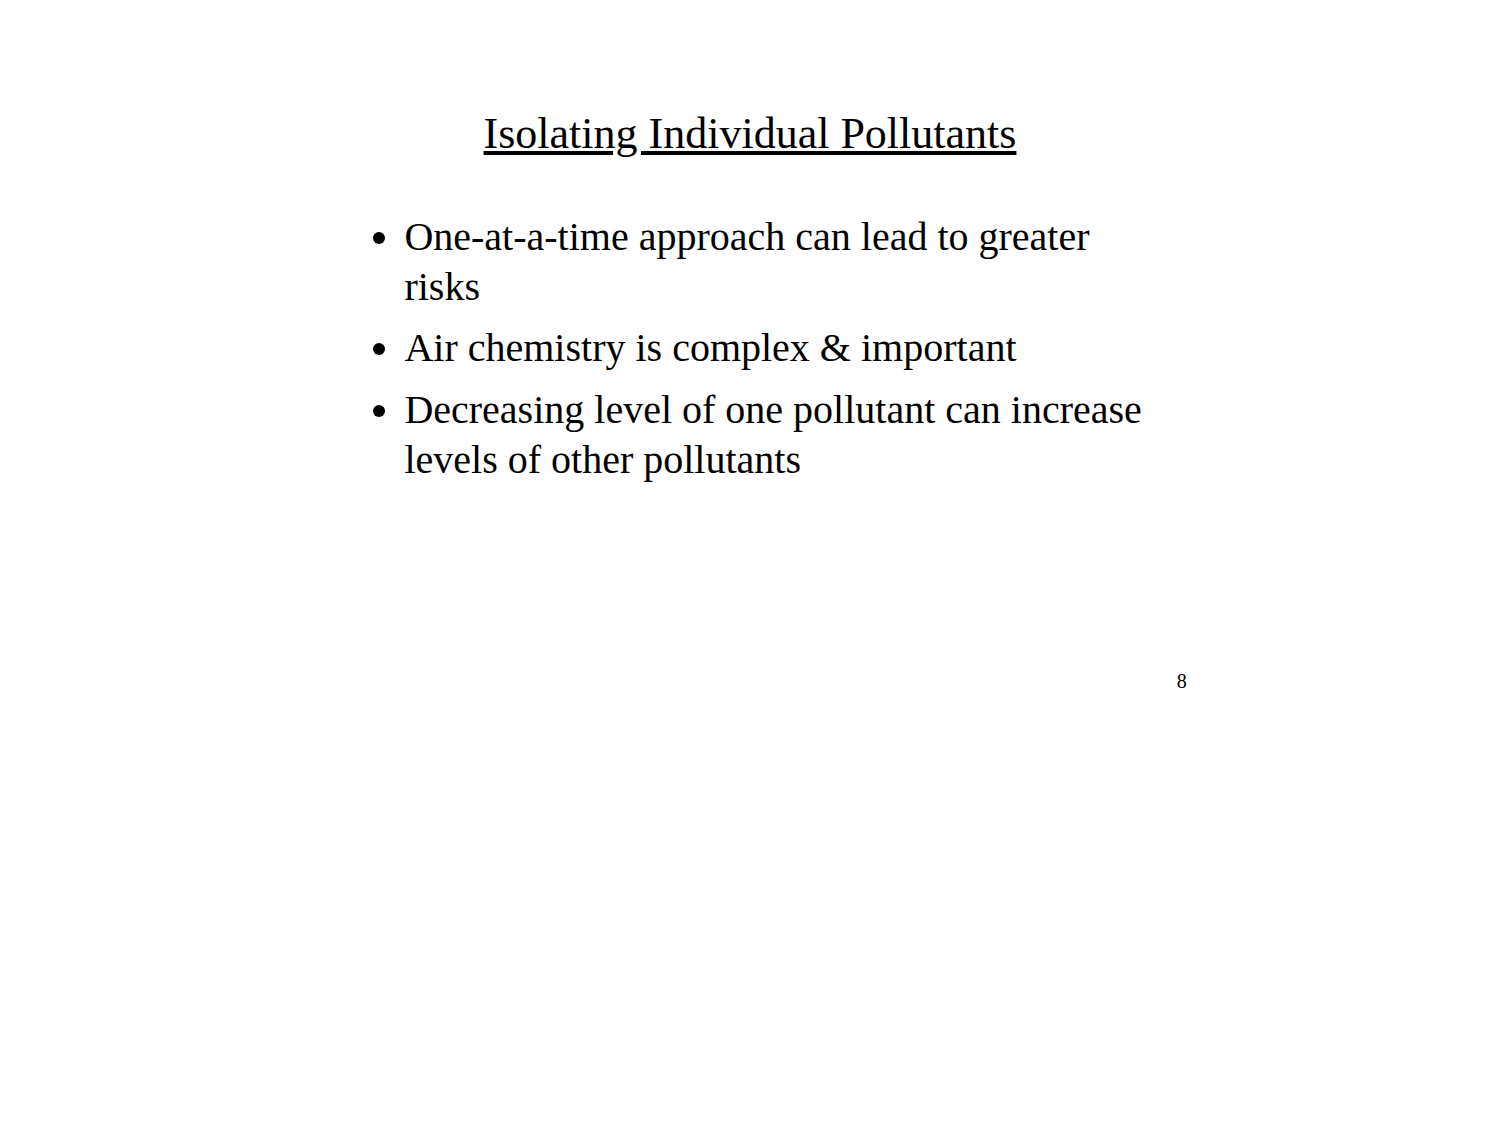Isolating Individual Pollutants
One-at-a-time approach can lead to greater risks
Air chemistry is complex & important
Decreasing level of one pollutant can increase levels of other pollutants
8